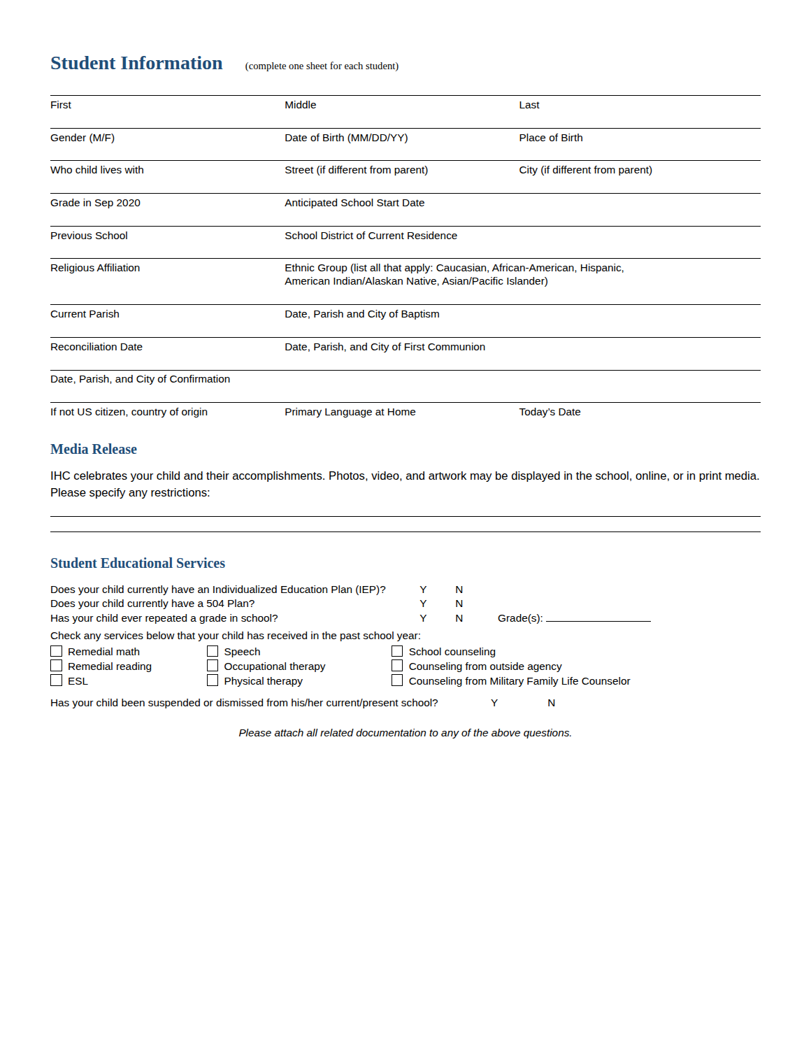Student Information
(complete one sheet for each student)
| First | Middle | Last |
| Gender (M/F) | Date of Birth (MM/DD/YY) | Place of Birth |
| Who child lives with | Street (if different from parent) | City (if different from parent) |
| Grade in Sep 2020 | Anticipated School Start Date | |
| Previous School | School District of Current Residence | |
| Religious Affiliation | Ethnic Group (list all that apply: Caucasian, African-American, Hispanic, American Indian/Alaskan Native, Asian/Pacific Islander) |
| Current Parish | Date, Parish and City of Baptism | |
| Reconciliation Date | Date, Parish, and City of First Communion | |
| Date, Parish, and City of Confirmation |
| If not US citizen, country of origin | Primary Language at Home | Today’s Date |
Media Release
IHC celebrates your child and their accomplishments. Photos, video, and artwork may be displayed in the school, online, or in print media. Please specify any restrictions:
Student Educational Services
| Does your child currently have an Individualized Education Plan (IEP)? | Y | N | |
| Does your child currently have a 504 Plan? | Y | N | |
| Has your child ever repeated a grade in school? | Y | N | Grade(s): |
Check any services below that your child has received in the past school year:
| Remedial math | Speech | School counseling |
| Remedial reading | Occupational therapy | Counseling from outside agency |
| ESL | Physical therapy | Counseling from Military Family Life Counselor |
| Has your child been suspended or dismissed from his/her current/present school? | Y | N |
Please attach all related documentation to any of the above questions.